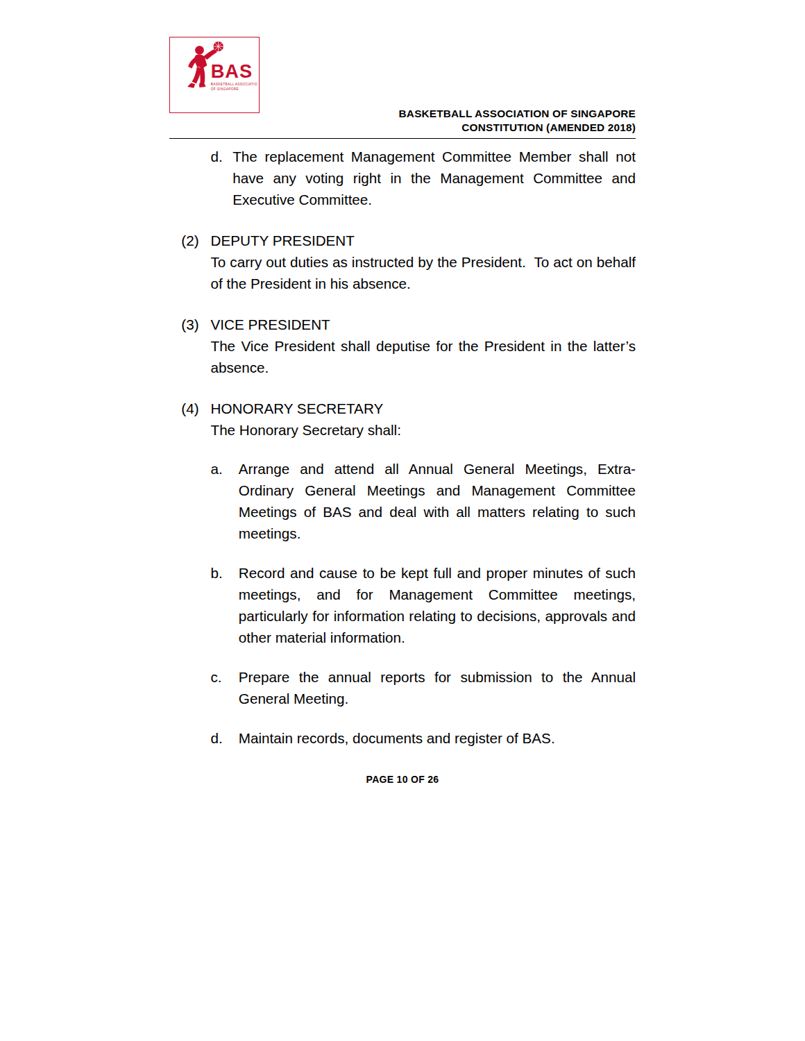BAS BASKETBALL ASSOCIATION OF SINGAPORE
BASKETBALL ASSOCIATION OF SINGAPORE
CONSTITUTION (AMENDED 2018)
d. The replacement Management Committee Member shall not have any voting right in the Management Committee and Executive Committee.
(2) DEPUTY PRESIDENT
To carry out duties as instructed by the President. To act on behalf of the President in his absence.
(3) VICE PRESIDENT
The Vice President shall deputise for the President in the latter’s absence.
(4) HONORARY SECRETARY
The Honorary Secretary shall:
a. Arrange and attend all Annual General Meetings, Extra-Ordinary General Meetings and Management Committee Meetings of BAS and deal with all matters relating to such meetings.
b. Record and cause to be kept full and proper minutes of such meetings, and for Management Committee meetings, particularly for information relating to decisions, approvals and other material information.
c. Prepare the annual reports for submission to the Annual General Meeting.
d. Maintain records, documents and register of BAS.
PAGE 10 OF 26